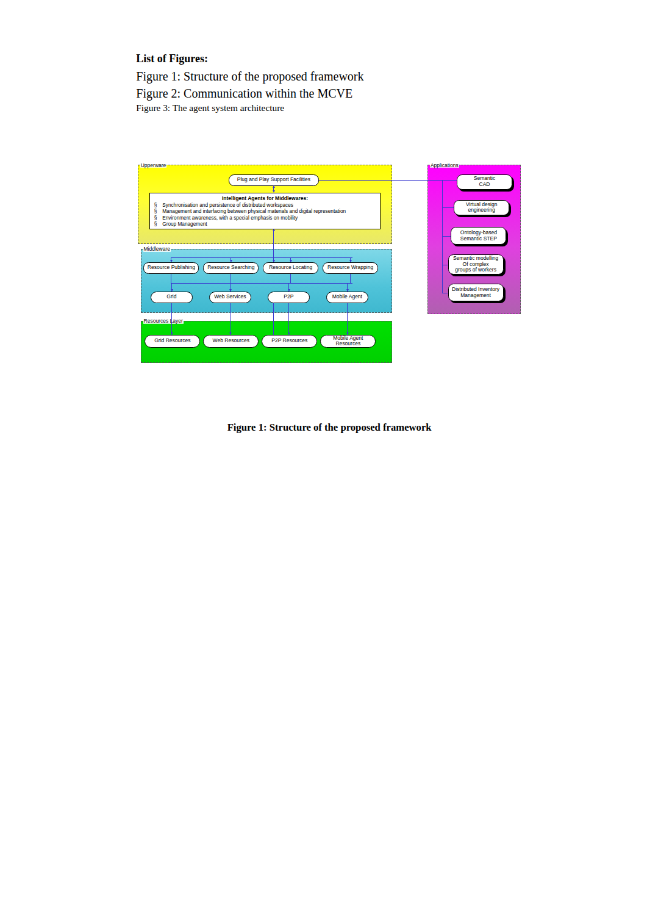List of Figures:
Figure 1: Structure of the proposed framework
Figure 2: Communication within the MCVE
Figure 3: The agent system architecture
Upperware
Middleware
Resources Layer
Applications
Plug and Play Support Facilities
Intelligent Agents for Middlewares:
Synchronisation and persistence of distributed workspaces
Management and interfacing between physical materials and digital representation
Environment awareness, with a special emphasis on mobility
Group Management
Resource Publishing
Resource Searching
Resource Locating
Resource Wrapping
Grid
Web Services
P2P
Mobile Agent
Grid Resources
Web Resources
P2P Resources
Mobile Agent Resources
Semantic
CAD
Virtual design
engineering
Ontology-based
Semantic STEP
Semantic modelling
Of complex
groups of workers
Distributed Inventory
Management
Figure 1: Structure of the proposed framework